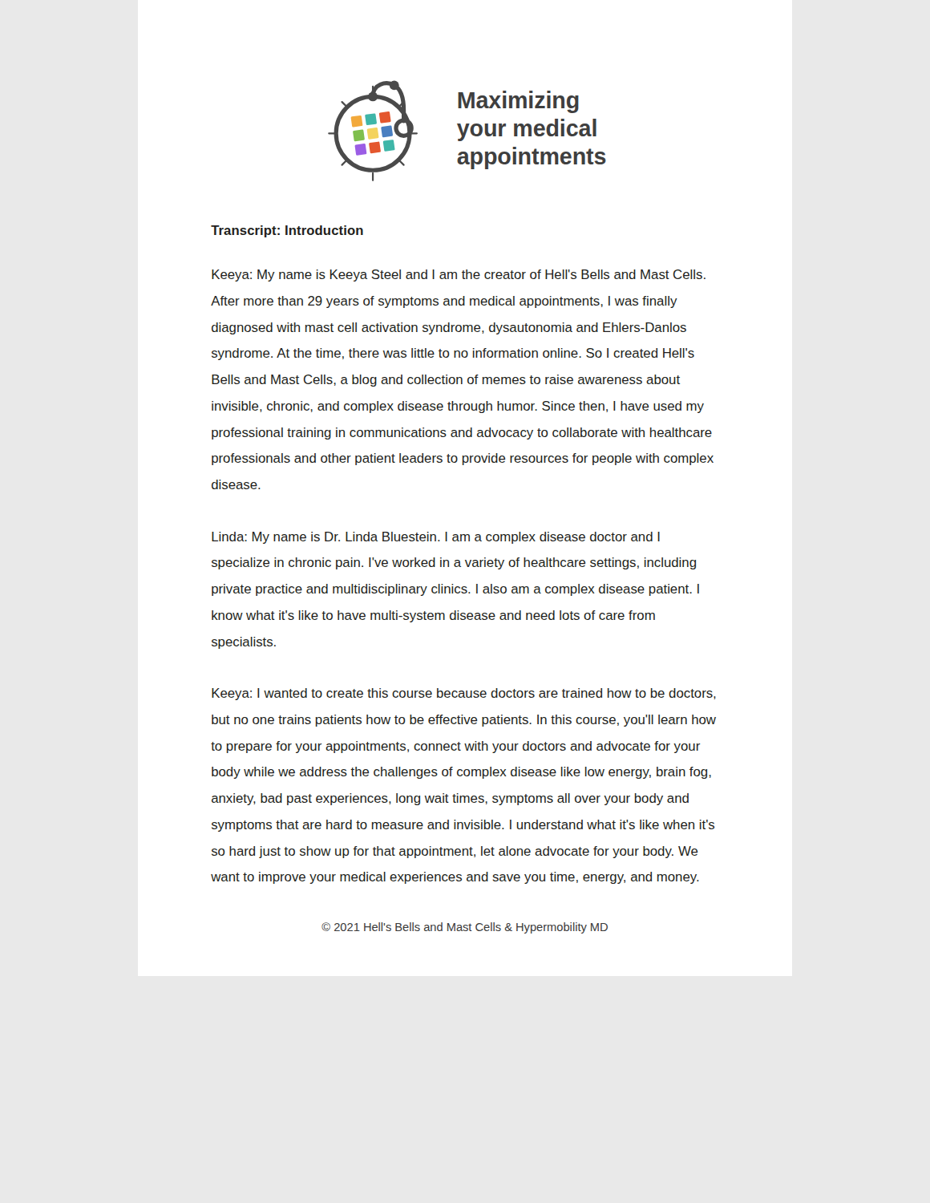Maximizing
your medical
appointments
Transcript: Introduction
Keeya: My name is Keeya Steel and I am the creator of Hell's Bells and Mast Cells. After more than 29 years of symptoms and medical appointments, I was finally diagnosed with mast cell activation syndrome, dysautonomia and Ehlers-Danlos syndrome. At the time, there was little to no information online. So I created Hell's Bells and Mast Cells, a blog and collection of memes to raise awareness about invisible, chronic, and complex disease through humor. Since then, I have used my professional training in communications and advocacy to collaborate with healthcare professionals and other patient leaders to provide resources for people with complex disease.
Linda: My name is Dr. Linda Bluestein. I am a complex disease doctor and I specialize in chronic pain. I've worked in a variety of healthcare settings, including private practice and multidisciplinary clinics. I also am a complex disease patient. I know what it's like to have multi-system disease and need lots of care from specialists.
Keeya: I wanted to create this course because doctors are trained how to be doctors, but no one trains patients how to be effective patients. In this course, you'll learn how to prepare for your appointments, connect with your doctors and advocate for your body while we address the challenges of complex disease like low energy, brain fog, anxiety, bad past experiences, long wait times, symptoms all over your body and symptoms that are hard to measure and invisible. I understand what it's like when it's so hard just to show up for that appointment, let alone advocate for your body. We want to improve your medical experiences and save you time, energy, and money.
© 2021 Hell's Bells and Mast Cells & Hypermobility MD